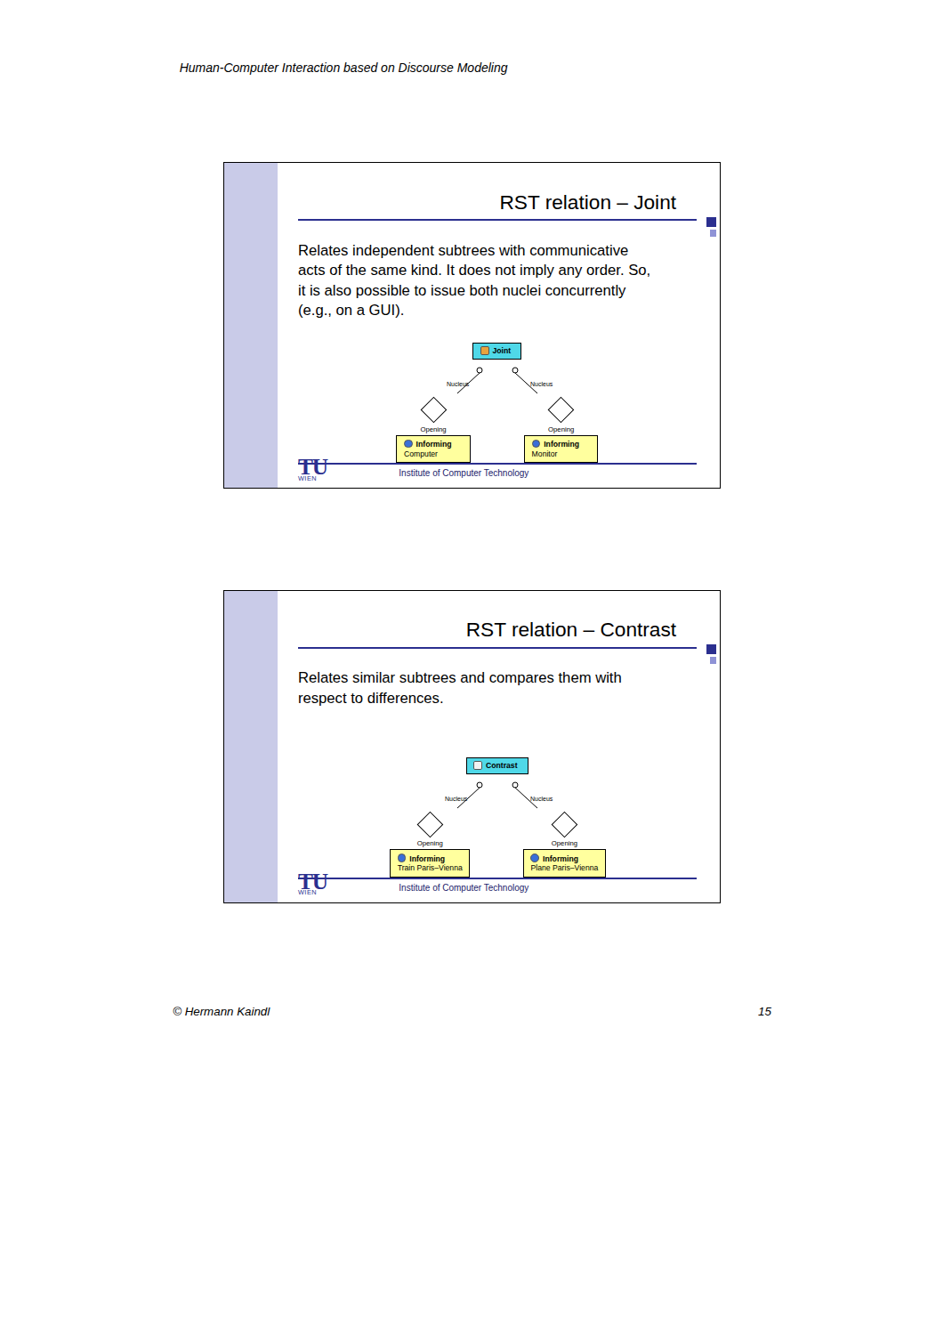Human-Computer Interaction based on Discourse Modeling
RST relation – Joint
Relates independent subtrees with communicative acts of the same kind. It does not imply any order. So, it is also possible to issue both nuclei concurrently (e.g., on a GUI).
| Joint |
| Nucleus Nucleus |
| Opening | | Opening |
| Informing Computer | | Informing Monitor |
Institute of Computer Technology
TU
WIEN
RST relation – Contrast
Relates similar subtrees and compares them with respect to differences.
| Contrast |
| Nucleus Nucleus |
| Opening | | Opening |
| Informing Train Paris–Vienna | | Informing Plane Paris–Vienna |
Institute of Computer Technology
TU
WIEN
© Hermann Kaindl
15